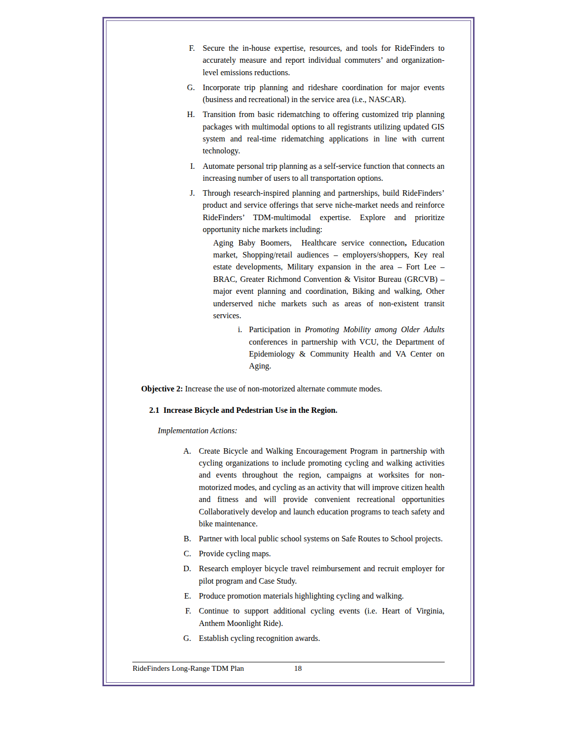Secure the in-house expertise, resources, and tools for RideFinders to accurately measure and report individual commuters’ and organization-level emissions reductions.
Incorporate trip planning and rideshare coordination for major events (business and recreational) in the service area (i.e., NASCAR).
Transition from basic ridematching to offering customized trip planning packages with multimodal options to all registrants utilizing updated GIS system and real-time ridematching applications in line with current technology.
Automate personal trip planning as a self-service function that connects an increasing number of users to all transportation options.
Through research-inspired planning and partnerships, build RideFinders’ product and service offerings that serve niche-market needs and reinforce RideFinders’ TDM-multimodal expertise. Explore and prioritize opportunity niche markets including:
Aging Baby Boomers, Healthcare service connection, Education market, Shopping/retail audiences – employers/shoppers, Key real estate developments, Military expansion in the area – Fort Lee – BRAC, Greater Richmond Convention & Visitor Bureau (GRCVB) – major event planning and coordination, Biking and walking, Other underserved niche markets such as areas of non-existent transit services.
Participation in Promoting Mobility among Older Adults conferences in partnership with VCU, the Department of Epidemiology & Community Health and VA Center on Aging.
Objective 2: Increase the use of non-motorized alternate commute modes.
2.1 Increase Bicycle and Pedestrian Use in the Region.
Implementation Actions:
Create Bicycle and Walking Encouragement Program in partnership with cycling organizations to include promoting cycling and walking activities and events throughout the region, campaigns at worksites for non-motorized modes, and cycling as an activity that will improve citizen health and fitness and will provide convenient recreational opportunities Collaboratively develop and launch education programs to teach safety and bike maintenance.
Partner with local public school systems on Safe Routes to School projects.
Provide cycling maps.
Research employer bicycle travel reimbursement and recruit employer for pilot program and Case Study.
Produce promotion materials highlighting cycling and walking.
Continue to support additional cycling events (i.e. Heart of Virginia, Anthem Moonlight Ride).
Establish cycling recognition awards.
RideFinders Long-Range TDM Plan 18